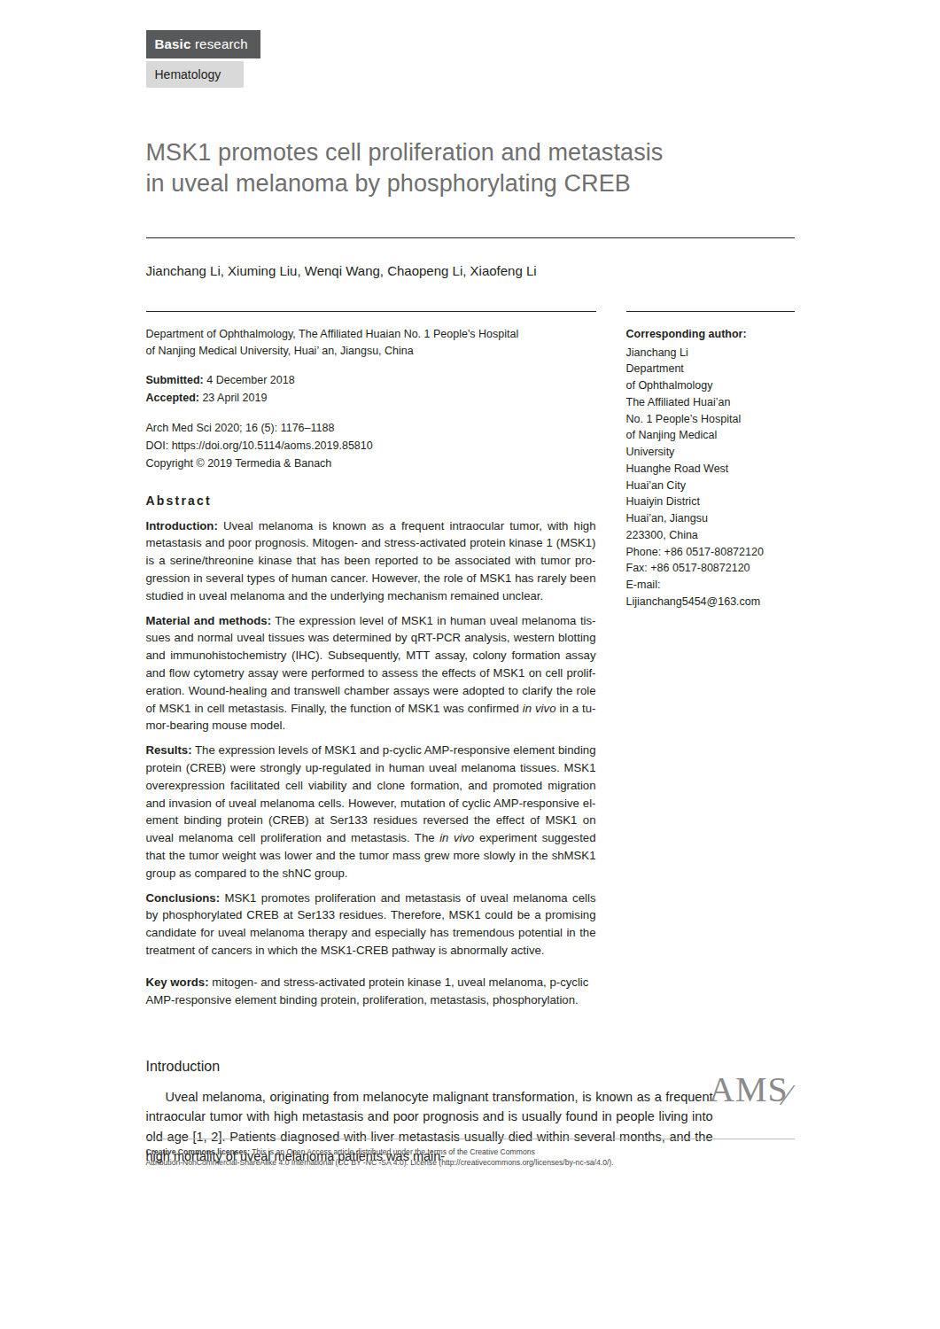Basic research
Hematology
MSK1 promotes cell proliferation and metastasis
in uveal melanoma by phosphorylating CREB
Jianchang Li, Xiuming Liu, Wenqi Wang, Chaopeng Li, Xiaofeng Li
Department of Ophthalmology, The Affiliated Huaian No. 1 People's Hospital
of Nanjing Medical University, Huai’ an, Jiangsu, China
Submitted: 4 December 2018
Accepted: 23 April 2019
Arch Med Sci 2020; 16 (5): 1176–1188
DOI: https://doi.org/10.5114/aoms.2019.85810
Copyright © 2019 Termedia & Banach
Abstract
Introduction: Uveal melanoma is known as a frequent intraocular tumor, with high metastasis and poor prognosis. Mitogen- and stress-activated protein kinase 1 (MSK1) is a serine/threonine kinase that has been reported to be associated with tumor progression in several types of human cancer. However, the role of MSK1 has rarely been studied in uveal melanoma and the underlying mechanism remained unclear.
Material and methods: The expression level of MSK1 in human uveal melanoma tissues and normal uveal tissues was determined by qRT-PCR analysis, western blotting and immunohistochemistry (IHC). Subsequently, MTT assay, colony formation assay and flow cytometry assay were performed to assess the effects of MSK1 on cell proliferation. Wound-healing and transwell chamber assays were adopted to clarify the role of MSK1 in cell metastasis. Finally, the function of MSK1 was confirmed in vivo in a tumor-bearing mouse model.
Results: The expression levels of MSK1 and p-cyclic AMP-responsive element binding protein (CREB) were strongly up-regulated in human uveal melanoma tissues. MSK1 overexpression facilitated cell viability and clone formation, and promoted migration and invasion of uveal melanoma cells. However, mutation of cyclic AMP-responsive element binding protein (CREB) at Ser133 residues reversed the effect of MSK1 on uveal melanoma cell proliferation and metastasis. The in vivo experiment suggested that the tumor weight was lower and the tumor mass grew more slowly in the shMSK1 group as compared to the shNC group.
Conclusions: MSK1 promotes proliferation and metastasis of uveal melanoma cells by phosphorylated CREB at Ser133 residues. Therefore, MSK1 could be a promising candidate for uveal melanoma therapy and especially has tremendous potential in the treatment of cancers in which the MSK1-CREB pathway is abnormally active.
Key words: mitogen- and stress-activated protein kinase 1, uveal melanoma, p-cyclic AMP-responsive element binding protein, proliferation, metastasis, phosphorylation.
Corresponding author:
Jianchang Li
Department
of Ophthalmology
The Affiliated Huai’an
No. 1 People’s Hospital
of Nanjing Medical
University
Huanghe Road West
Huai’an City
Huaiyin District
Huai’an, Jiangsu
223300, China
Phone: +86 0517-80872120
Fax: +86 0517-80872120
E-mail:
Lijianchang5454@163.com
Introduction
Uveal melanoma, originating from melanocyte malignant transformation, is known as a frequent intraocular tumor with high metastasis and poor prognosis and is usually found in people living into old age [1, 2]. Patients diagnosed with liver metastasis usually died within several months, and the high mortality of uveal melanoma patients was main-
AMS⁄
Creative Commons licenses: This is an Open Access article distributed under the terms of the Creative Commons
Attribution-NonCommercial-ShareAlike 4.0 International (CC BY -NC -SA 4.0). License (http://creativecommons.org/licenses/by-nc-sa/4.0/).